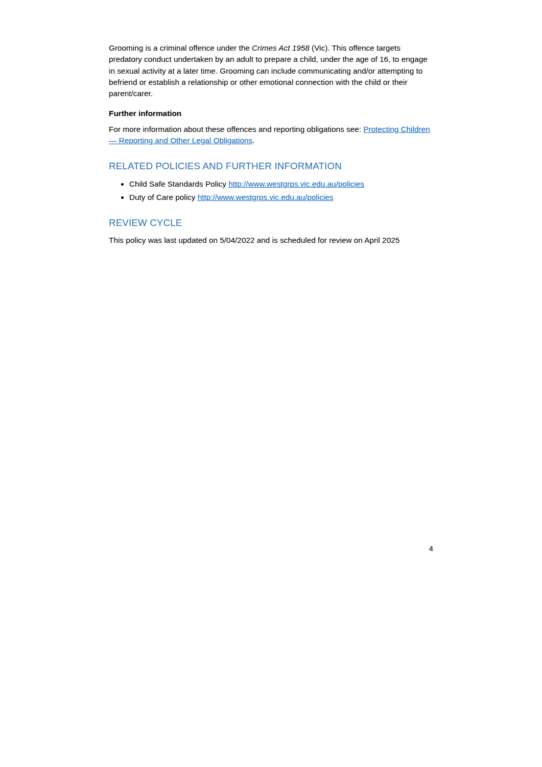Grooming is a criminal offence under the Crimes Act 1958 (Vic). This offence targets predatory conduct undertaken by an adult to prepare a child, under the age of 16, to engage in sexual activity at a later time. Grooming can include communicating and/or attempting to befriend or establish a relationship or other emotional connection with the child or their parent/carer.
Further information
For more information about these offences and reporting obligations see: Protecting Children — Reporting and Other Legal Obligations.
RELATED POLICIES AND FURTHER INFORMATION
Child Safe Standards Policy http://www.westgrps.vic.edu.au/policies
Duty of Care policy http://www.westgrps.vic.edu.au/policies
REVIEW CYCLE
This policy was last updated on 5/04/2022 and is scheduled for review on April 2025
4